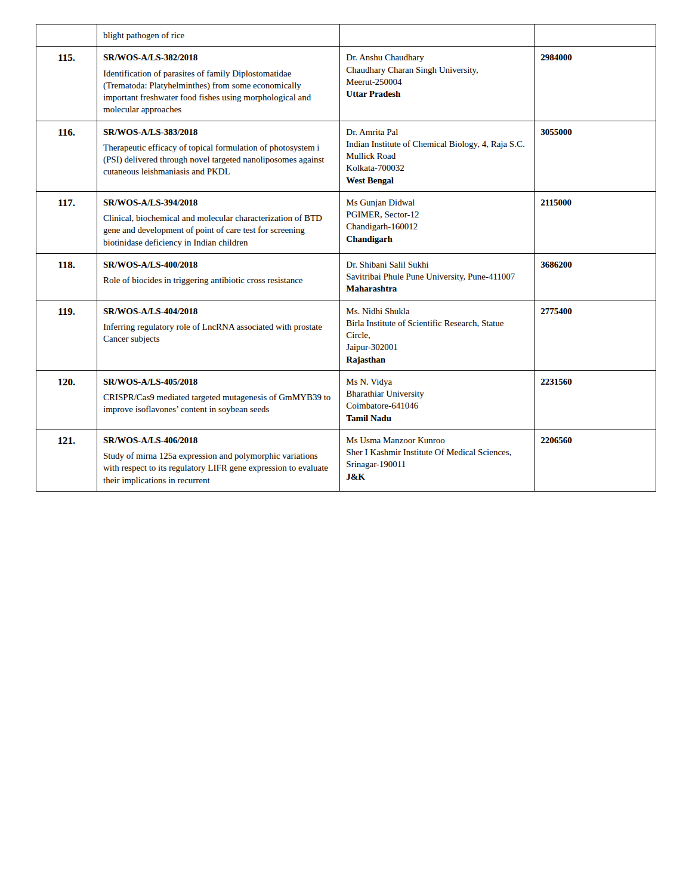| | blight pathogen of rice | | |
| 115. | SR/WOS-A/LS-382/2018 Identification of parasites of family Diplostomatidae (Trematoda: Platyhelminthes) from some economically important freshwater food fishes using morphological and molecular approaches | Dr. Anshu Chaudhary Chaudhary Charan Singh University, Meerut-250004 Uttar Pradesh | 2984000 |
| 116. | SR/WOS-A/LS-383/2018 Therapeutic efficacy of topical formulation of photosystem i (PSI) delivered through novel targeted nanoliposomes against cutaneous leishmaniasis and PKDL | Dr. Amrita Pal Indian Institute of Chemical Biology, 4, Raja S.C. Mullick Road Kolkata-700032 West Bengal | 3055000 |
| 117. | SR/WOS-A/LS-394/2018 Clinical, biochemical and molecular characterization of BTD gene and development of point of care test for screening biotinidase deficiency in Indian children | Ms Gunjan Didwal PGIMER, Sector-12 Chandigarh-160012 Chandigarh | 2115000 |
| 118. | SR/WOS-A/LS-400/2018 Role of biocides in triggering antibiotic cross resistance | Dr. Shibani Salil Sukhi Savitribai Phule Pune University, Pune-411007 Maharashtra | 3686200 |
| 119. | SR/WOS-A/LS-404/2018 Inferring regulatory role of LncRNA associated with prostate Cancer subjects | Ms. Nidhi Shukla Birla Institute of Scientific Research, Statue Circle, Jaipur-302001 Rajasthan | 2775400 |
| 120. | SR/WOS-A/LS-405/2018 CRISPR/Cas9 mediated targeted mutagenesis of GmMYB39 to improve isoflavones’ content in soybean seeds | Ms N. Vidya Bharathiar University Coimbatore-641046 Tamil Nadu | 2231560 |
| 121. | SR/WOS-A/LS-406/2018 Study of mirna 125a expression and polymorphic variations with respect to its regulatory LIFR gene expression to evaluate their implications in recurrent | Ms Usma Manzoor Kunroo Sher I Kashmir Institute Of Medical Sciences, Srinagar-190011 J&K | 2206560 |